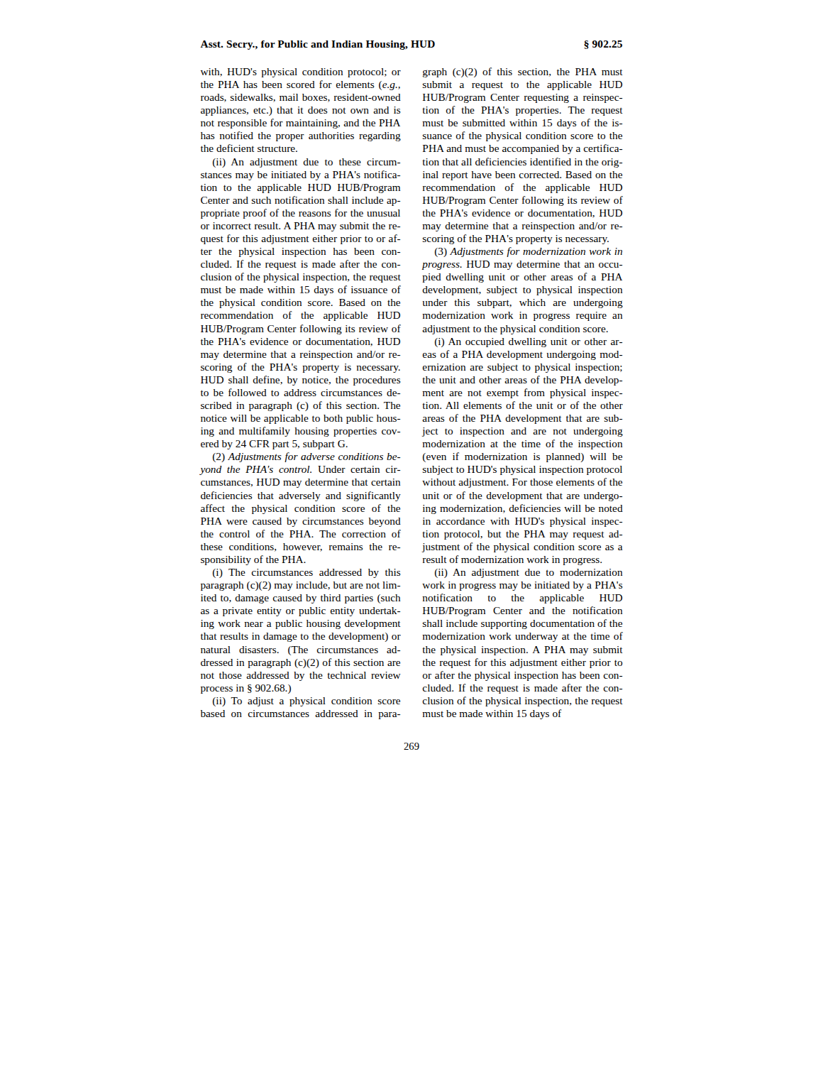Asst. Secry., for Public and Indian Housing, HUD § 902.25
with, HUD's physical condition protocol; or the PHA has been scored for elements (e.g., roads, sidewalks, mail boxes, resident-owned appliances, etc.) that it does not own and is not responsible for maintaining, and the PHA has notified the proper authorities regarding the deficient structure.
(ii) An adjustment due to these circumstances may be initiated by a PHA's notification to the applicable HUD HUB/Program Center and such notification shall include appropriate proof of the reasons for the unusual or incorrect result. A PHA may submit the request for this adjustment either prior to or after the physical inspection has been concluded. If the request is made after the conclusion of the physical inspection, the request must be made within 15 days of issuance of the physical condition score. Based on the recommendation of the applicable HUD HUB/Program Center following its review of the PHA's evidence or documentation, HUD may determine that a reinspection and/or re-scoring of the PHA's property is necessary. HUD shall define, by notice, the procedures to be followed to address circumstances described in paragraph (c) of this section. The notice will be applicable to both public housing and multifamily housing properties covered by 24 CFR part 5, subpart G.
(2) Adjustments for adverse conditions beyond the PHA's control. Under certain circumstances, HUD may determine that certain deficiencies that adversely and significantly affect the physical condition score of the PHA were caused by circumstances beyond the control of the PHA. The correction of these conditions, however, remains the responsibility of the PHA.
(i) The circumstances addressed by this paragraph (c)(2) may include, but are not limited to, damage caused by third parties (such as a private entity or public entity undertaking work near a public housing development that results in damage to the development) or natural disasters. (The circumstances addressed in paragraph (c)(2) of this section are not those addressed by the technical review process in § 902.68.)
(ii) To adjust a physical condition score based on circumstances addressed in paragraph (c)(2) of this section, the PHA must submit a request to the applicable HUD HUB/Program Center requesting a reinspection of the PHA's properties. The request must be submitted within 15 days of the issuance of the physical condition score to the PHA and must be accompanied by a certification that all deficiencies identified in the original report have been corrected. Based on the recommendation of the applicable HUD HUB/Program Center following its review of the PHA's evidence or documentation, HUD may determine that a reinspection and/or re-scoring of the PHA's property is necessary.
(3) Adjustments for modernization work in progress. HUD may determine that an occupied dwelling unit or other areas of a PHA development, subject to physical inspection under this subpart, which are undergoing modernization work in progress require an adjustment to the physical condition score.
(i) An occupied dwelling unit or other areas of a PHA development undergoing modernization are subject to physical inspection; the unit and other areas of the PHA development are not exempt from physical inspection. All elements of the unit or of the other areas of the PHA development that are subject to inspection and are not undergoing modernization at the time of the inspection (even if modernization is planned) will be subject to HUD's physical inspection protocol without adjustment. For those elements of the unit or of the development that are undergoing modernization, deficiencies will be noted in accordance with HUD's physical inspection protocol, but the PHA may request adjustment of the physical condition score as a result of modernization work in progress.
(ii) An adjustment due to modernization work in progress may be initiated by a PHA's notification to the applicable HUD HUB/Program Center and the notification shall include supporting documentation of the modernization work underway at the time of the physical inspection. A PHA may submit the request for this adjustment either prior to or after the physical inspection has been concluded. If the request is made after the conclusion of the physical inspection, the request must be made within 15 days of
269